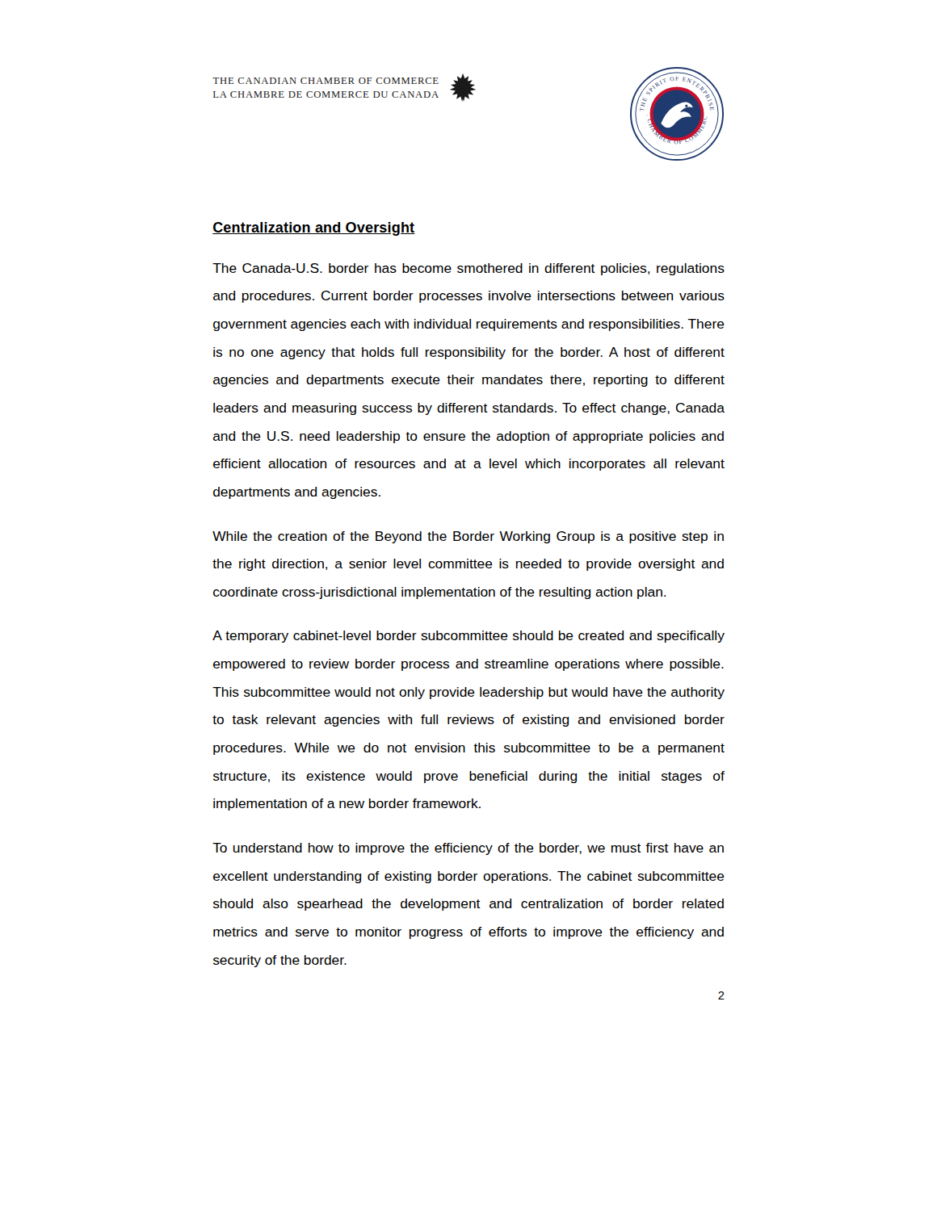THE CANADIAN CHAMBER OF COMMERCE
LA CHAMBRE DE COMMERCE DU CANADA
★ THE SPIRIT OF ENTERPRISE ★ U.S. CHAMBER OF COMMERCE ®
Centralization and Oversight
The Canada-U.S. border has become smothered in different policies, regulations and procedures. Current border processes involve intersections between various government agencies each with individual requirements and responsibilities. There is no one agency that holds full responsibility for the border. A host of different agencies and departments execute their mandates there, reporting to different leaders and measuring success by different standards. To effect change, Canada and the U.S. need leadership to ensure the adoption of appropriate policies and efficient allocation of resources and at a level which incorporates all relevant departments and agencies.
While the creation of the Beyond the Border Working Group is a positive step in the right direction, a senior level committee is needed to provide oversight and coordinate cross-jurisdictional implementation of the resulting action plan.
A temporary cabinet-level border subcommittee should be created and specifically empowered to review border process and streamline operations where possible. This subcommittee would not only provide leadership but would have the authority to task relevant agencies with full reviews of existing and envisioned border procedures. While we do not envision this subcommittee to be a permanent structure, its existence would prove beneficial during the initial stages of implementation of a new border framework.
To understand how to improve the efficiency of the border, we must first have an excellent understanding of existing border operations. The cabinet subcommittee should also spearhead the development and centralization of border related metrics and serve to monitor progress of efforts to improve the efficiency and security of the border.
2